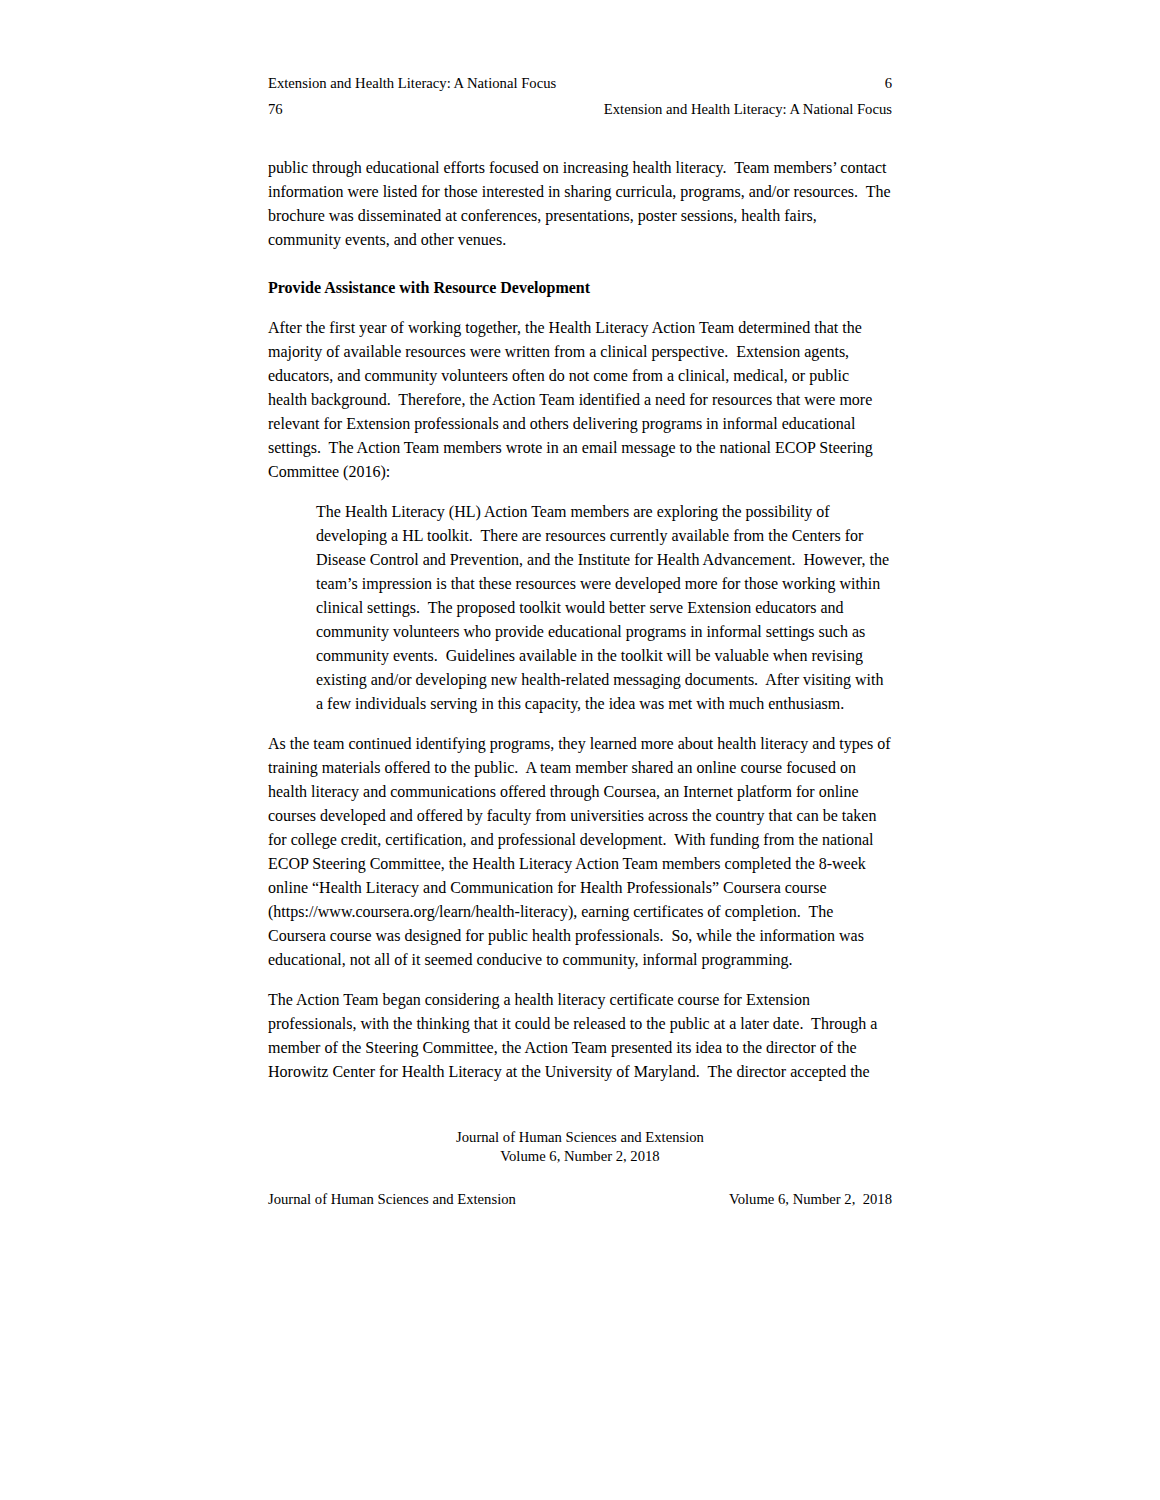Extension and Health Literacy: A National Focus 6
76 Extension and Health Literacy: A National Focus
public through educational efforts focused on increasing health literacy. Team members’ contact information were listed for those interested in sharing curricula, programs, and/or resources. The brochure was disseminated at conferences, presentations, poster sessions, health fairs, community events, and other venues.
Provide Assistance with Resource Development
After the first year of working together, the Health Literacy Action Team determined that the majority of available resources were written from a clinical perspective. Extension agents, educators, and community volunteers often do not come from a clinical, medical, or public health background. Therefore, the Action Team identified a need for resources that were more relevant for Extension professionals and others delivering programs in informal educational settings. The Action Team members wrote in an email message to the national ECOP Steering Committee (2016):
The Health Literacy (HL) Action Team members are exploring the possibility of developing a HL toolkit. There are resources currently available from the Centers for Disease Control and Prevention, and the Institute for Health Advancement. However, the team’s impression is that these resources were developed more for those working within clinical settings. The proposed toolkit would better serve Extension educators and community volunteers who provide educational programs in informal settings such as community events. Guidelines available in the toolkit will be valuable when revising existing and/or developing new health-related messaging documents. After visiting with a few individuals serving in this capacity, the idea was met with much enthusiasm.
As the team continued identifying programs, they learned more about health literacy and types of training materials offered to the public. A team member shared an online course focused on health literacy and communications offered through Coursea, an Internet platform for online courses developed and offered by faculty from universities across the country that can be taken for college credit, certification, and professional development. With funding from the national ECOP Steering Committee, the Health Literacy Action Team members completed the 8-week online “Health Literacy and Communication for Health Professionals” Coursera course (https://www.coursera.org/learn/health-literacy), earning certificates of completion. The Coursera course was designed for public health professionals. So, while the information was educational, not all of it seemed conducive to community, informal programming.
The Action Team began considering a health literacy certificate course for Extension professionals, with the thinking that it could be released to the public at a later date. Through a member of the Steering Committee, the Action Team presented its idea to the director of the Horowitz Center for Health Literacy at the University of Maryland. The director accepted the
Journal of Human Sciences and Extension
Volume 6, Number 2, 2018
Journal of Human Sciences and Extension Volume 6, Number 2, 2018